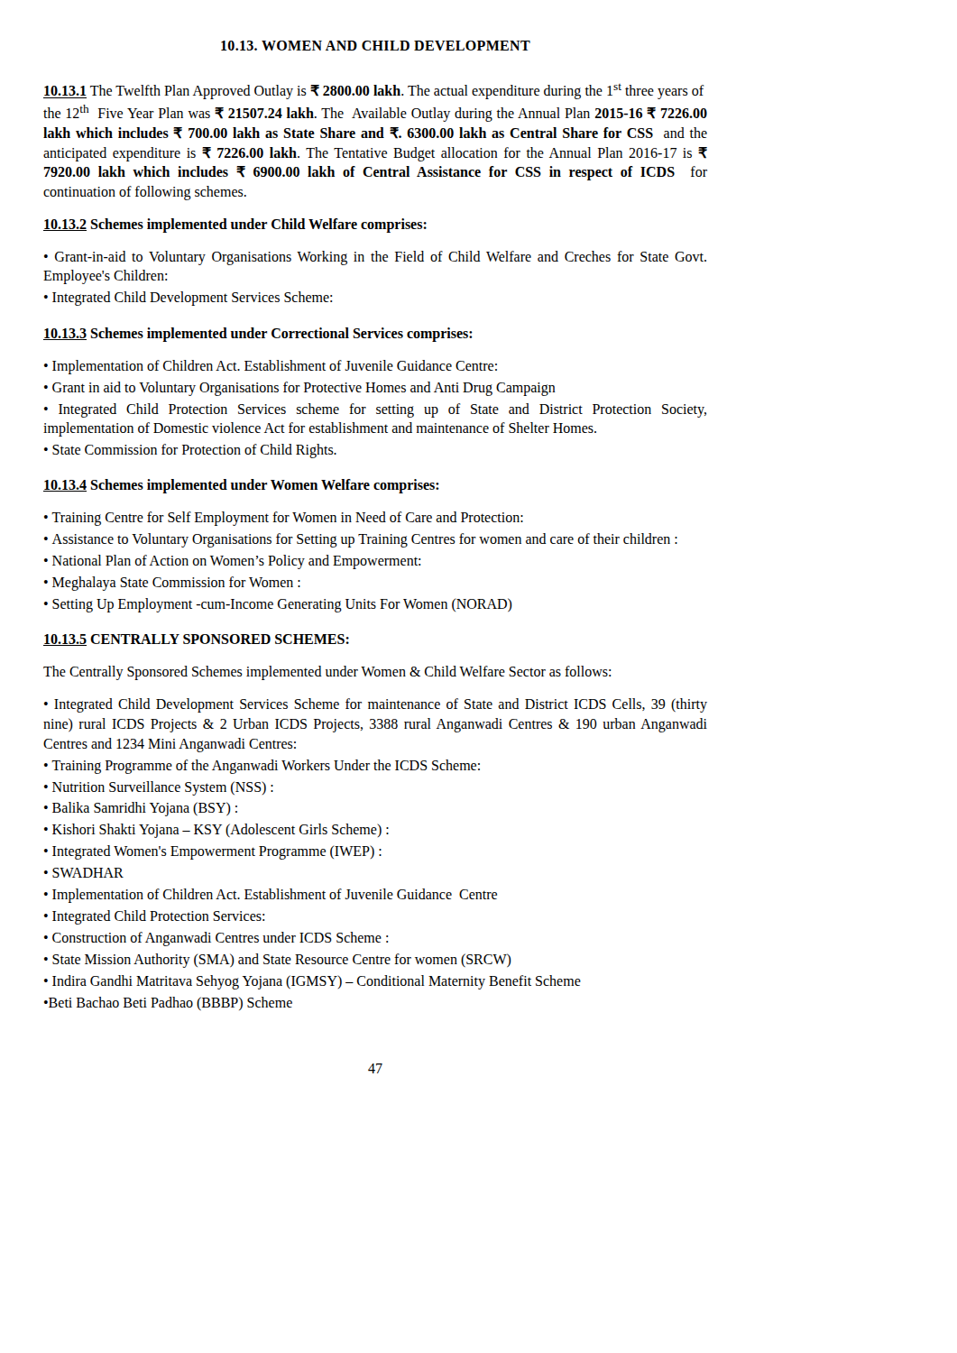10.13. WOMEN AND CHILD DEVELOPMENT
10.13.1 The Twelfth Plan Approved Outlay is ₹ 2800.00 lakh. The actual expenditure during the 1st three years of the 12th Five Year Plan was ₹ 21507.24 lakh. The Available Outlay during the Annual Plan 2015-16 ₹ 7226.00 lakh which includes ₹ 700.00 lakh as State Share and ₹. 6300.00 lakh as Central Share for CSS and the anticipated expenditure is ₹ 7226.00 lakh. The Tentative Budget allocation for the Annual Plan 2016-17 is ₹ 7920.00 lakh which includes ₹ 6900.00 lakh of Central Assistance for CSS in respect of ICDS for continuation of following schemes.
10.13.2 Schemes implemented under Child Welfare comprises:
Grant-in-aid to Voluntary Organisations Working in the Field of Child Welfare and Creches for State Govt. Employee's Children:
Integrated Child Development Services Scheme:
10.13.3 Schemes implemented under Correctional Services comprises:
Implementation of Children Act. Establishment of Juvenile Guidance Centre:
Grant in aid to Voluntary Organisations for Protective Homes and Anti Drug Campaign
Integrated Child Protection Services scheme for setting up of State and District Protection Society, implementation of Domestic violence Act for establishment and maintenance of Shelter Homes.
State Commission for Protection of Child Rights.
10.13.4 Schemes implemented under Women Welfare comprises:
Training Centre for Self Employment for Women in Need of Care and Protection:
Assistance to Voluntary Organisations for Setting up Training Centres for women and care of their children :
National Plan of Action on Women’s Policy and Empowerment:
Meghalaya State Commission for Women :
Setting Up Employment -cum-Income Generating Units For Women (NORAD)
10.13.5 CENTRALLY SPONSORED SCHEMES:
The Centrally Sponsored Schemes implemented under Women & Child Welfare Sector as follows:
Integrated Child Development Services Scheme for maintenance of State and District ICDS Cells, 39 (thirty nine) rural ICDS Projects & 2 Urban ICDS Projects, 3388 rural Anganwadi Centres & 190 urban Anganwadi Centres and 1234 Mini Anganwadi Centres:
Training Programme of the Anganwadi Workers Under the ICDS Scheme:
Nutrition Surveillance System (NSS) :
Balika Samridhi Yojana (BSY) :
Kishori Shakti Yojana – KSY (Adolescent Girls Scheme) :
Integrated Women's Empowerment Programme (IWEP) :
SWADHAR
Implementation of Children Act. Establishment of Juvenile Guidance Centre
Integrated Child Protection Services:
Construction of Anganwadi Centres under ICDS Scheme :
State Mission Authority (SMA) and State Resource Centre for women (SRCW)
Indira Gandhi Matritava Sehyog Yojana (IGMSY) – Conditional Maternity Benefit Scheme
Beti Bachao Beti Padhao (BBBP) Scheme
47